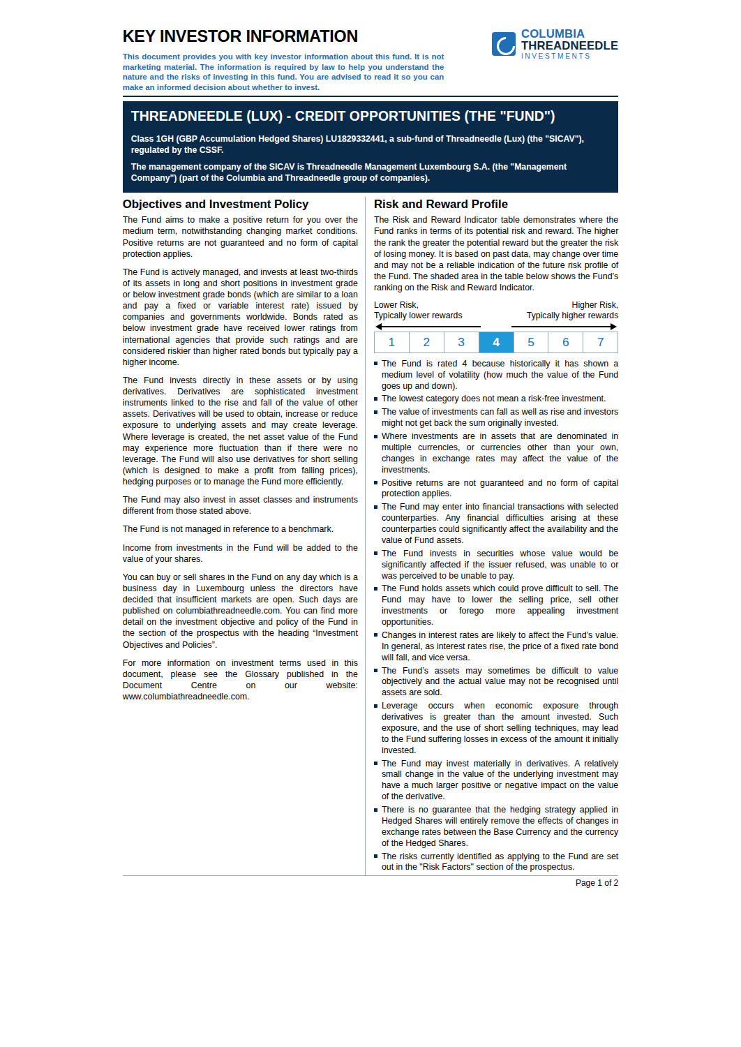KEY INVESTOR INFORMATION
This document provides you with key investor information about this fund. It is not marketing material. The information is required by law to help you understand the nature and the risks of investing in this fund. You are advised to read it so you can make an informed decision about whether to invest.
COLUMBIA
THREADNEEDLE
INVESTMENTS
THREADNEEDLE (LUX) - CREDIT OPPORTUNITIES (THE "FUND")
Class 1GH (GBP Accumulation Hedged Shares) LU1829332441, a sub-fund of Threadneedle (Lux) (the "SICAV"), regulated by the CSSF.
The management company of the SICAV is Threadneedle Management Luxembourg S.A. (the "Management Company") (part of the Columbia and Threadneedle group of companies).
Objectives and Investment Policy
The Fund aims to make a positive return for you over the medium term, notwithstanding changing market conditions. Positive returns are not guaranteed and no form of capital protection applies.
The Fund is actively managed, and invests at least two-thirds of its assets in long and short positions in investment grade or below investment grade bonds (which are similar to a loan and pay a fixed or variable interest rate) issued by companies and governments worldwide. Bonds rated as below investment grade have received lower ratings from international agencies that provide such ratings and are considered riskier than higher rated bonds but typically pay a higher income.
The Fund invests directly in these assets or by using derivatives. Derivatives are sophisticated investment instruments linked to the rise and fall of the value of other assets. Derivatives will be used to obtain, increase or reduce exposure to underlying assets and may create leverage. Where leverage is created, the net asset value of the Fund may experience more fluctuation than if there were no leverage. The Fund will also use derivatives for short selling (which is designed to make a profit from falling prices), hedging purposes or to manage the Fund more efficiently.
The Fund may also invest in asset classes and instruments different from those stated above.
The Fund is not managed in reference to a benchmark.
Income from investments in the Fund will be added to the value of your shares.
You can buy or sell shares in the Fund on any day which is a business day in Luxembourg unless the directors have decided that insufficient markets are open. Such days are published on columbiathreadneedle.com. You can find more detail on the investment objective and policy of the Fund in the section of the prospectus with the heading “Investment Objectives and Policies”.
For more information on investment terms used in this document, please see the Glossary published in the Document Centre on our website: www.columbiathreadneedle.com.
Risk and Reward Profile
The Risk and Reward Indicator table demonstrates where the Fund ranks in terms of its potential risk and reward. The higher the rank the greater the potential reward but the greater the risk of losing money. It is based on past data, may change over time and may not be a reliable indication of the future risk profile of the Fund. The shaded area in the table below shows the Fund’s ranking on the Risk and Reward Indicator.
Lower Risk,
Typically lower rewards
Higher Risk,
Typically higher rewards
| 1 | 2 | 3 | 4 | 5 | 6 | 7 |
The Fund is rated 4 because historically it has shown a medium level of volatility (how much the value of the Fund goes up and down).
The lowest category does not mean a risk-free investment.
The value of investments can fall as well as rise and investors might not get back the sum originally invested.
Where investments are in assets that are denominated in multiple currencies, or currencies other than your own, changes in exchange rates may affect the value of the investments.
Positive returns are not guaranteed and no form of capital protection applies.
The Fund may enter into financial transactions with selected counterparties. Any financial difficulties arising at these counterparties could significantly affect the availability and the value of Fund assets.
The Fund invests in securities whose value would be significantly affected if the issuer refused, was unable to or was perceived to be unable to pay.
The Fund holds assets which could prove difficult to sell. The Fund may have to lower the selling price, sell other investments or forego more appealing investment opportunities.
Changes in interest rates are likely to affect the Fund’s value. In general, as interest rates rise, the price of a fixed rate bond will fall, and vice versa.
The Fund’s assets may sometimes be difficult to value objectively and the actual value may not be recognised until assets are sold.
Leverage occurs when economic exposure through derivatives is greater than the amount invested. Such exposure, and the use of short selling techniques, may lead to the Fund suffering losses in excess of the amount it initially invested.
The Fund may invest materially in derivatives. A relatively small change in the value of the underlying investment may have a much larger positive or negative impact on the value of the derivative.
There is no guarantee that the hedging strategy applied in Hedged Shares will entirely remove the effects of changes in exchange rates between the Base Currency and the currency of the Hedged Shares.
The risks currently identified as applying to the Fund are set out in the "Risk Factors" section of the prospectus.
Page 1 of 2